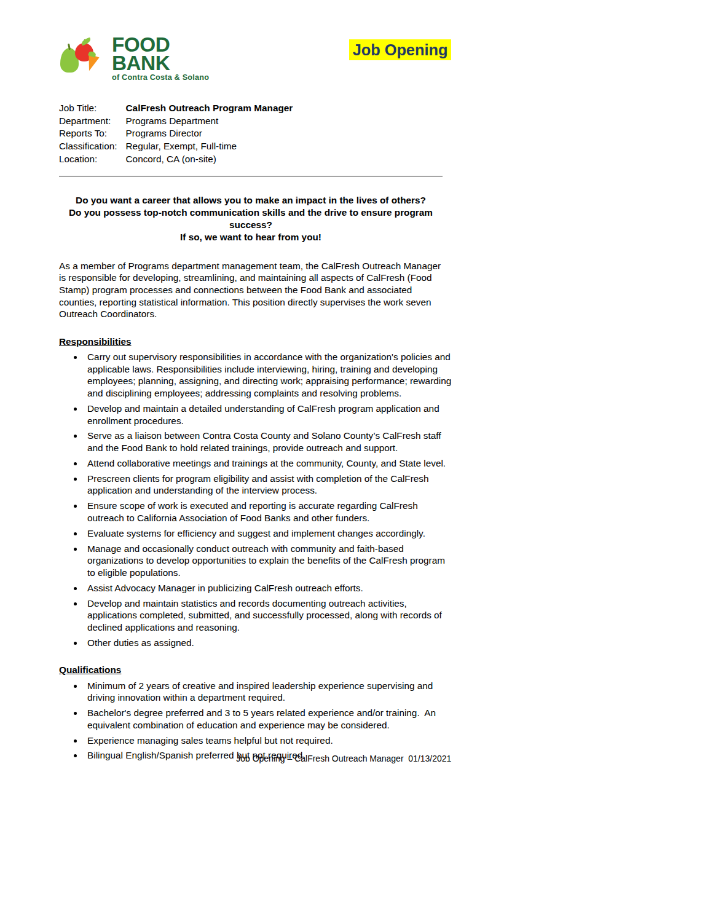FOOD BANK of Contra Costa & Solano
Job Opening
| Job Title: | CalFresh Outreach Program Manager |
| Department: | Programs Department |
| Reports To: | Programs Director |
| Classification: | Regular, Exempt, Full-time |
| Location: | Concord, CA (on-site) |
Do you want a career that allows you to make an impact in the lives of others?
Do you possess top-notch communication skills and the drive to ensure program success?
If so, we want to hear from you!
As a member of Programs department management team, the CalFresh Outreach Manager is responsible for developing, streamlining, and maintaining all aspects of CalFresh (Food Stamp) program processes and connections between the Food Bank and associated counties, reporting statistical information. This position directly supervises the work seven Outreach Coordinators.
Responsibilities
Carry out supervisory responsibilities in accordance with the organization's policies and applicable laws. Responsibilities include interviewing, hiring, training and developing employees; planning, assigning, and directing work; appraising performance; rewarding and disciplining employees; addressing complaints and resolving problems.
Develop and maintain a detailed understanding of CalFresh program application and enrollment procedures.
Serve as a liaison between Contra Costa County and Solano County’s CalFresh staff and the Food Bank to hold related trainings, provide outreach and support.
Attend collaborative meetings and trainings at the community, County, and State level.
Prescreen clients for program eligibility and assist with completion of the CalFresh application and understanding of the interview process.
Ensure scope of work is executed and reporting is accurate regarding CalFresh outreach to California Association of Food Banks and other funders.
Evaluate systems for efficiency and suggest and implement changes accordingly.
Manage and occasionally conduct outreach with community and faith-based organizations to develop opportunities to explain the benefits of the CalFresh program to eligible populations.
Assist Advocacy Manager in publicizing CalFresh outreach efforts.
Develop and maintain statistics and records documenting outreach activities, applications completed, submitted, and successfully processed, along with records of declined applications and reasoning.
Other duties as assigned.
Qualifications
Minimum of 2 years of creative and inspired leadership experience supervising and driving innovation within a department required.
Bachelor's degree preferred and 3 to 5 years related experience and/or training. An equivalent combination of education and experience may be considered.
Experience managing sales teams helpful but not required.
Bilingual English/Spanish preferred but not required.
Job Opening – CalFresh Outreach Manager 01/13/2021